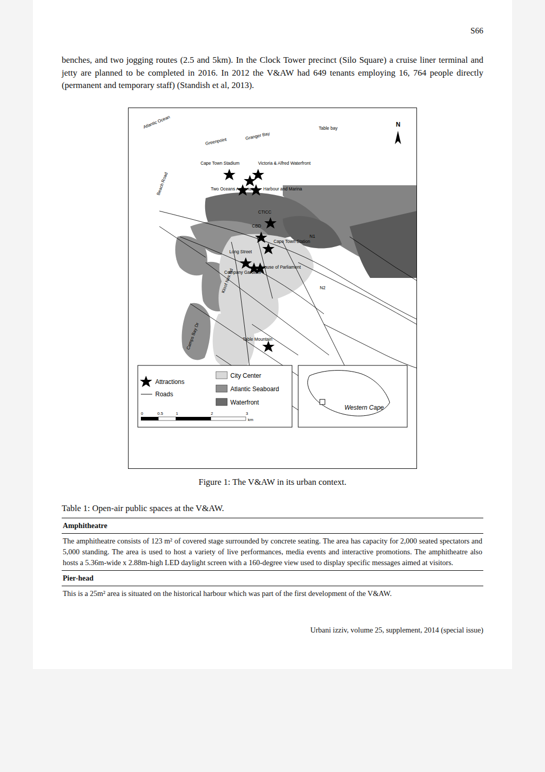S66
benches, and two jogging routes (2.5 and 5km). In the Clock Tower precinct (Silo Square) a cruise liner terminal and jetty are planned to be completed in 2016. In 2012 the V&AW had 649 tenants employing 16, 764 people directly (permanent and temporary staff) (Standish et al, 2013).
Atlantic Ocean Table bay Greenpoint Granger Bay Cape Town Stadium Victoria & Alfred Waterfront Two Oceans Aquarium Harbour and Marina CTICC CBD Cape Town Station Long Street Company Gardens House of Parliament Table Mountain Beach Road Kloof Nek Rd Camps Bay Dr N1 N2 N Attractions Roads City Center Atlantic Seaboard Waterfront 0 0.5 1 2 3 km Western Cape
Figure 1: The V&AW in its urban context.
Table 1: Open-air public spaces at the V&AW.
| Amphitheatre |
| --- |
| The amphitheatre consists of 123 m² of covered stage surrounded by concrete seating. The area has capacity for 2,000 seated spectators and 5,000 standing. The area is used to host a variety of live performances, media events and interactive promotions. The amphitheatre also hosts a 5.36m-wide x 2.88m-high LED daylight screen with a 160-degree view used to display specific messages aimed at visitors. |
| Pier-head |
| This is a 25m² area is situated on the historical harbour which was part of the first development of the V&AW. |
Urbani izziv, volume 25, supplement, 2014 (special issue)